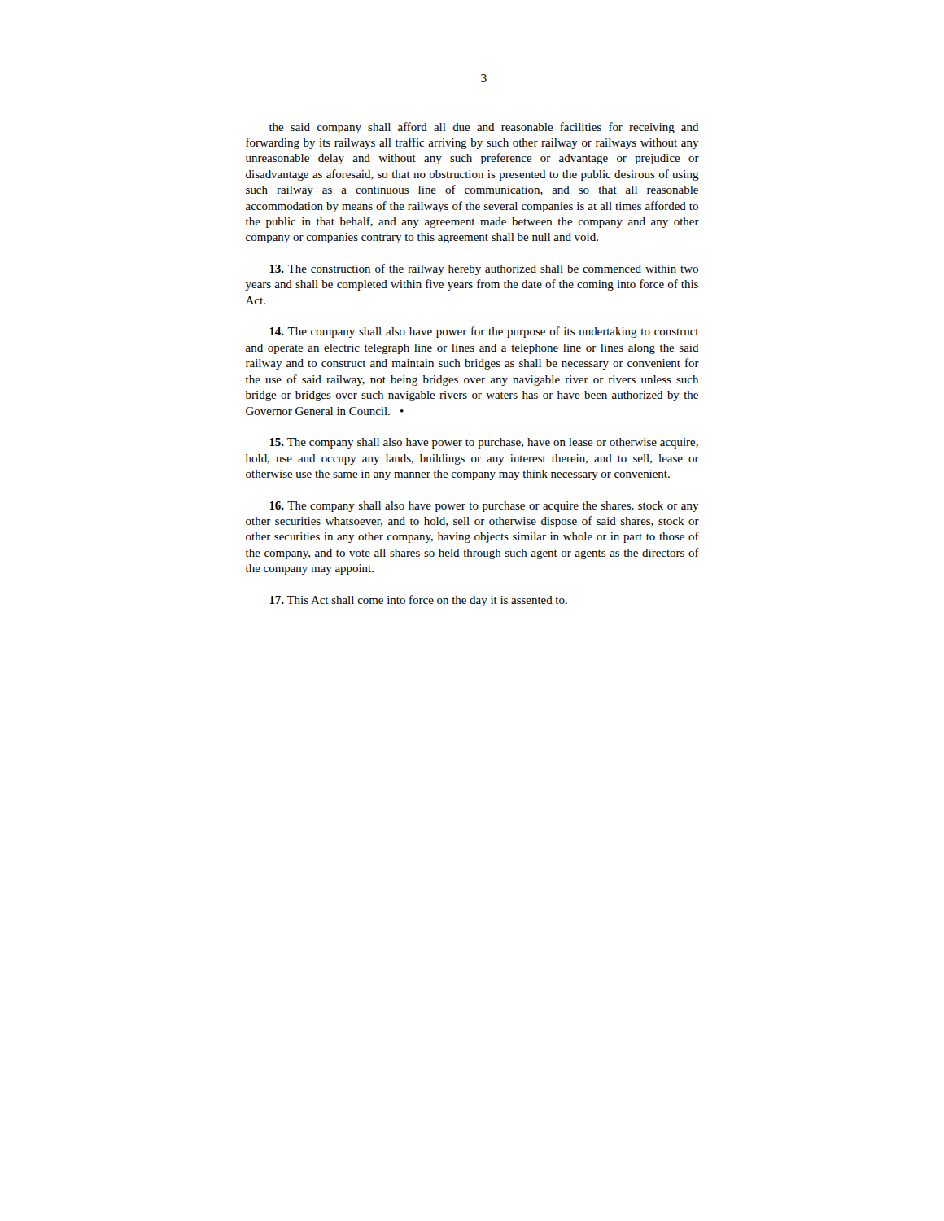3
the said company shall afford all due and reasonable facilities for receiving and forwarding by its railways all traffic arriving by such other railway or railways without any unreasonable delay and without any such preference or advantage or prejudice or disadvantage as aforesaid, so that no obstruction is presented to the public desirous of using such railway as a continuous line of communication, and so that all reasonable accommodation by means of the railways of the several companies is at all times afforded to the public in that behalf, and any agreement made between the company and any other company or companies contrary to this agreement shall be null and void.
13. The construction of the railway hereby authorized shall be commenced within two years and shall be completed within five years from the date of the coming into force of this Act.
14. The company shall also have power for the purpose of its undertaking to construct and operate an electric telegraph line or lines and a telephone line or lines along the said railway and to construct and maintain such bridges as shall be necessary or convenient for the use of said railway, not being bridges over any navigable river or rivers unless such bridge or bridges over such navigable rivers or waters has or have been authorized by the Governor General in Council. •
15. The company shall also have power to purchase, have on lease or otherwise acquire, hold, use and occupy any lands, buildings or any interest therein, and to sell, lease or otherwise use the same in any manner the company may think necessary or convenient.
16. The company shall also have power to purchase or acquire the shares, stock or any other securities whatsoever, and to hold, sell or otherwise dispose of said shares, stock or other securities in any other company, having objects similar in whole or in part to those of the company, and to vote all shares so held through such agent or agents as the directors of the company may appoint.
17. This Act shall come into force on the day it is assented to.